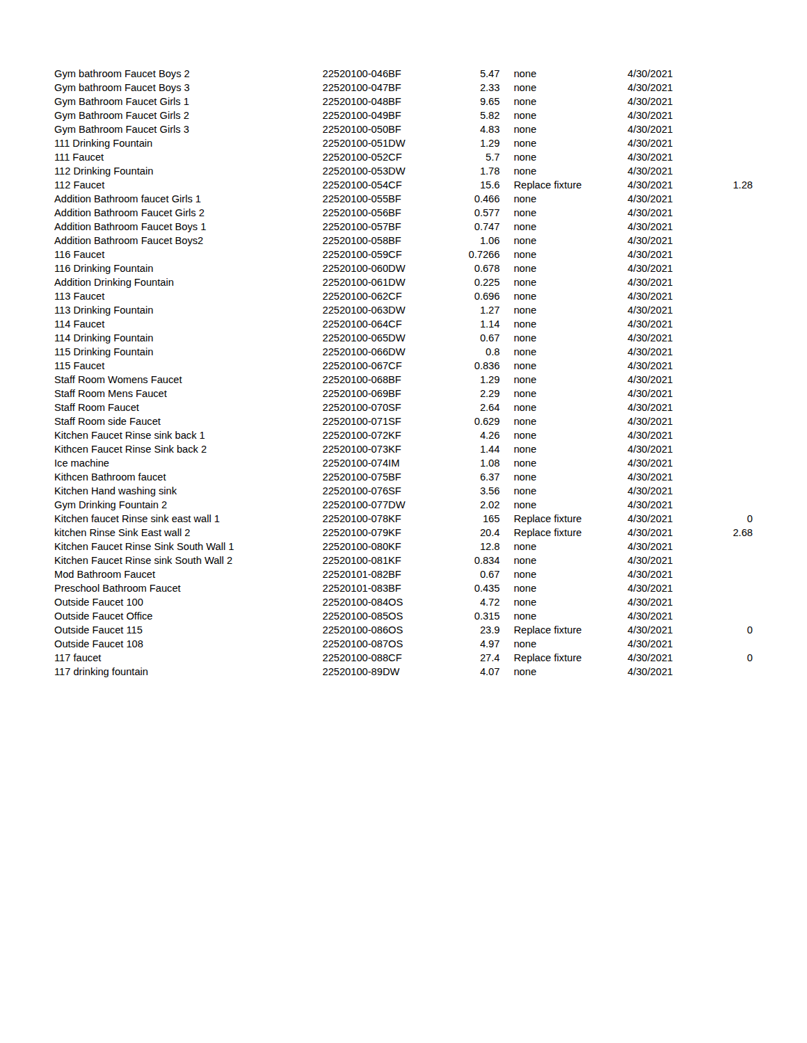| Gym bathroom Faucet Boys 2 | 22520100-046BF | 5.47 | none | 4/30/2021 | |
| Gym bathroom Faucet Boys 3 | 22520100-047BF | 2.33 | none | 4/30/2021 | |
| Gym Bathroom Faucet Girls 1 | 22520100-048BF | 9.65 | none | 4/30/2021 | |
| Gym Bathroom Faucet Girls 2 | 22520100-049BF | 5.82 | none | 4/30/2021 | |
| Gym Bathroom Faucet Girls 3 | 22520100-050BF | 4.83 | none | 4/30/2021 | |
| 111 Drinking Fountain | 22520100-051DW | 1.29 | none | 4/30/2021 | |
| 111 Faucet | 22520100-052CF | 5.7 | none | 4/30/2021 | |
| 112 Drinking Fountain | 22520100-053DW | 1.78 | none | 4/30/2021 | |
| 112 Faucet | 22520100-054CF | 15.6 | Replace fixture | 4/30/2021 | 1.28 |
| Addition Bathroom faucet Girls 1 | 22520100-055BF | 0.466 | none | 4/30/2021 | |
| Addition Bathroom Faucet Girls 2 | 22520100-056BF | 0.577 | none | 4/30/2021 | |
| Addition Bathroom Faucet Boys 1 | 22520100-057BF | 0.747 | none | 4/30/2021 | |
| Addition Bathroom Faucet Boys2 | 22520100-058BF | 1.06 | none | 4/30/2021 | |
| 116 Faucet | 22520100-059CF | 0.7266 | none | 4/30/2021 | |
| 116 Drinking Fountain | 22520100-060DW | 0.678 | none | 4/30/2021 | |
| Addition Drinking Fountain | 22520100-061DW | 0.225 | none | 4/30/2021 | |
| 113 Faucet | 22520100-062CF | 0.696 | none | 4/30/2021 | |
| 113 Drinking Fountain | 22520100-063DW | 1.27 | none | 4/30/2021 | |
| 114 Faucet | 22520100-064CF | 1.14 | none | 4/30/2021 | |
| 114 Drinking Fountain | 22520100-065DW | 0.67 | none | 4/30/2021 | |
| 115 Drinking Fountain | 22520100-066DW | 0.8 | none | 4/30/2021 | |
| 115 Faucet | 22520100-067CF | 0.836 | none | 4/30/2021 | |
| Staff Room Womens Faucet | 22520100-068BF | 1.29 | none | 4/30/2021 | |
| Staff Room Mens Faucet | 22520100-069BF | 2.29 | none | 4/30/2021 | |
| Staff Room Faucet | 22520100-070SF | 2.64 | none | 4/30/2021 | |
| Staff Room side Faucet | 22520100-071SF | 0.629 | none | 4/30/2021 | |
| Kitchen Faucet Rinse sink back 1 | 22520100-072KF | 4.26 | none | 4/30/2021 | |
| Kithcen Faucet Rinse Sink back 2 | 22520100-073KF | 1.44 | none | 4/30/2021 | |
| Ice machine | 22520100-074IM | 1.08 | none | 4/30/2021 | |
| Kithcen Bathroom faucet | 22520100-075BF | 6.37 | none | 4/30/2021 | |
| Kitchen Hand washing sink | 22520100-076SF | 3.56 | none | 4/30/2021 | |
| Gym Drinking Fountain 2 | 22520100-077DW | 2.02 | none | 4/30/2021 | |
| Kitchen faucet Rinse sink east wall 1 | 22520100-078KF | 165 | Replace fixture | 4/30/2021 | 0 |
| kitchen Rinse Sink East wall 2 | 22520100-079KF | 20.4 | Replace fixture | 4/30/2021 | 2.68 |
| Kitchen Faucet Rinse Sink South Wall 1 | 22520100-080KF | 12.8 | none | 4/30/2021 | |
| Kitchen Faucet Rinse sink South Wall 2 | 22520100-081KF | 0.834 | none | 4/30/2021 | |
| Mod Bathroom Faucet | 22520101-082BF | 0.67 | none | 4/30/2021 | |
| Preschool Bathroom Faucet | 22520101-083BF | 0.435 | none | 4/30/2021 | |
| Outside Faucet 100 | 22520100-084OS | 4.72 | none | 4/30/2021 | |
| Outside Faucet Office | 22520100-085OS | 0.315 | none | 4/30/2021 | |
| Outside Faucet 115 | 22520100-086OS | 23.9 | Replace fixture | 4/30/2021 | 0 |
| Outside Faucet 108 | 22520100-087OS | 4.97 | none | 4/30/2021 | |
| 117 faucet | 22520100-088CF | 27.4 | Replace fixture | 4/30/2021 | 0 |
| 117 drinking fountain | 22520100-89DW | 4.07 | none | 4/30/2021 | |